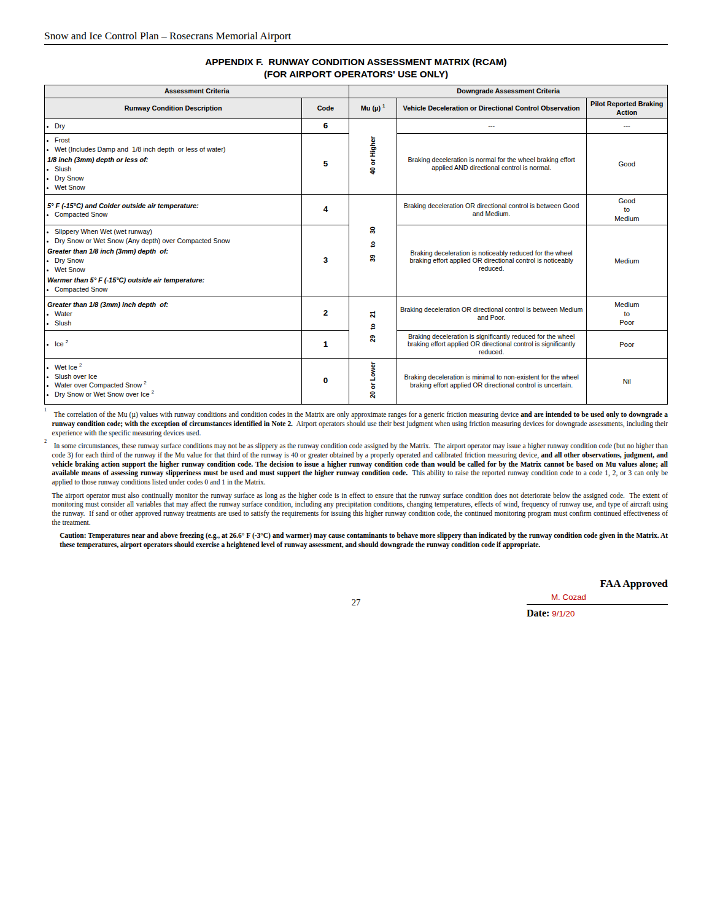Snow and Ice Control Plan – Rosecrans Memorial Airport
APPENDIX F. RUNWAY CONDITION ASSESSMENT MATRIX (RCAM)
(FOR AIRPORT OPERATORS' USE ONLY)
| Assessment Criteria | Downgrade Assessment Criteria |
| --- | --- |
| Runway Condition Description | Code | Mu (µ) 1 | Vehicle Deceleration or Directional Control Observation | Pilot Reported Braking Action |
| Dry | 6 | 40 or Higher | --- | --- |
| Frost Wet (Includes Damp and 1/8 inch depth or less of water) 1/8 inch (3mm) depth or less of: Slush Dry Snow Wet Snow | 5 | Braking deceleration is normal for the wheel braking effort applied AND directional control is normal. | Good |
| 5° F (-15°C) and Colder outside air temperature: Compacted Snow | 4 | 39 to 30 | Braking deceleration OR directional control is between Good and Medium. | Good to Medium |
| Slippery When Wet (wet runway) Dry Snow or Wet Snow (Any depth) over Compacted Snow Greater than 1/8 inch (3mm) depth of: Dry Snow Wet Snow Warmer than 5° F (-15°C) outside air temperature: Compacted Snow | 3 | Braking deceleration is noticeably reduced for the wheel braking effort applied OR directional control is noticeably reduced. | Medium |
| Greater than 1/8 (3mm) inch depth of: Water Slush | 2 | 29 to 21 | Braking deceleration OR directional control is between Medium and Poor. | Medium to Poor |
| Ice 2 | 1 | Braking deceleration is significantly reduced for the wheel braking effort applied OR directional control is significantly reduced. | Poor |
| Wet Ice 2 Slush over Ice Water over Compacted Snow 2 Dry Snow or Wet Snow over Ice 2 | 0 | 20 or Lower | Braking deceleration is minimal to non-existent for the wheel braking effort applied OR directional control is uncertain. | Nil |
1 The correlation of the Mu (µ) values with runway conditions and condition codes in the Matrix are only approximate ranges for a generic friction measuring device and are intended to be used only to downgrade a runway condition code; with the exception of circumstances identified in Note 2. Airport operators should use their best judgment when using friction measuring devices for downgrade assessments, including their experience with the specific measuring devices used.
2 In some circumstances, these runway surface conditions may not be as slippery as the runway condition code assigned by the Matrix. The airport operator may issue a higher runway condition code (but no higher than code 3) for each third of the runway if the Mu value for that third of the runway is 40 or greater obtained by a properly operated and calibrated friction measuring device, and all other observations, judgment, and vehicle braking action support the higher runway condition code. The decision to issue a higher runway condition code than would be called for by the Matrix cannot be based on Mu values alone; all available means of assessing runway slipperiness must be used and must support the higher runway condition code. This ability to raise the reported runway condition code to a code 1, 2, or 3 can only be applied to those runway conditions listed under codes 0 and 1 in the Matrix.
The airport operator must also continually monitor the runway surface as long as the higher code is in effect to ensure that the runway surface condition does not deteriorate below the assigned code. The extent of monitoring must consider all variables that may affect the runway surface condition, including any precipitation conditions, changing temperatures, effects of wind, frequency of runway use, and type of aircraft using the runway. If sand or other approved runway treatments are used to satisfy the requirements for issuing this higher runway condition code, the continued monitoring program must confirm continued effectiveness of the treatment.
Caution: Temperatures near and above freezing (e.g., at 26.6° F (-3°C) and warmer) may cause contaminants to behave more slippery than indicated by the runway condition code given in the Matrix. At these temperatures, airport operators should exercise a heightened level of runway assessment, and should downgrade the runway condition code if appropriate.
27
FAA Approved
M. Cozad
Date: 9/1/20